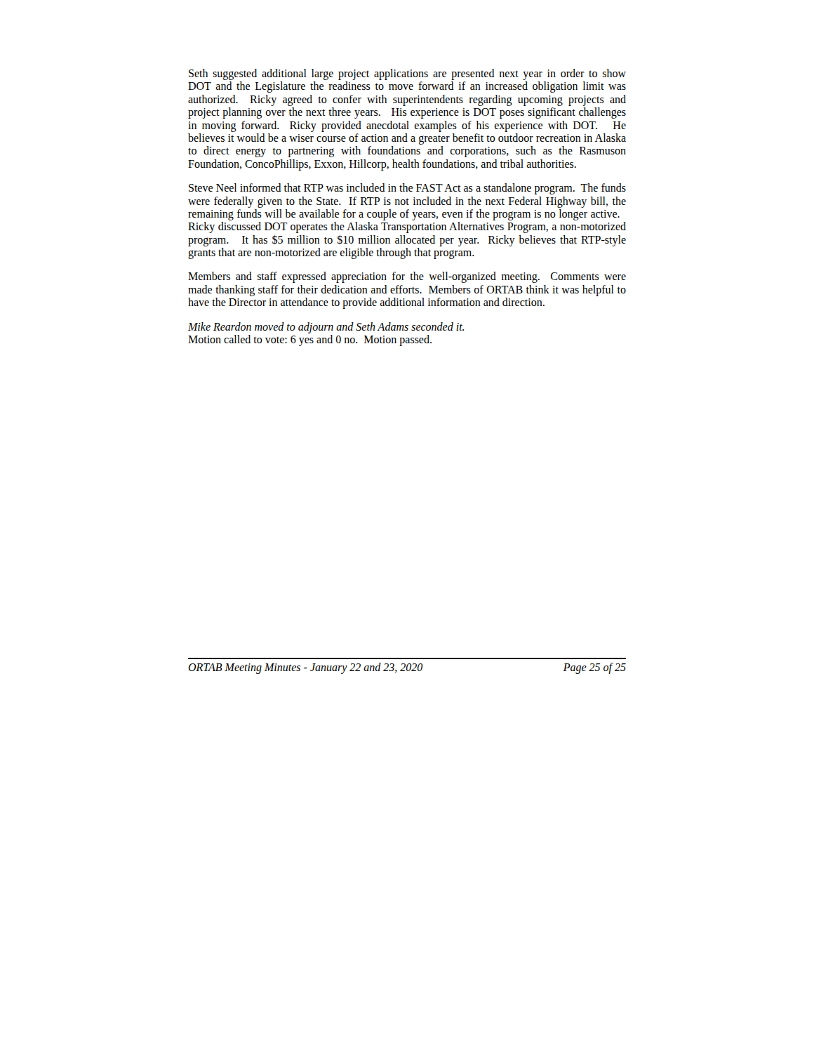Seth suggested additional large project applications are presented next year in order to show DOT and the Legislature the readiness to move forward if an increased obligation limit was authorized. Ricky agreed to confer with superintendents regarding upcoming projects and project planning over the next three years. His experience is DOT poses significant challenges in moving forward. Ricky provided anecdotal examples of his experience with DOT. He believes it would be a wiser course of action and a greater benefit to outdoor recreation in Alaska to direct energy to partnering with foundations and corporations, such as the Rasmuson Foundation, ConcoPhillips, Exxon, Hillcorp, health foundations, and tribal authorities.
Steve Neel informed that RTP was included in the FAST Act as a standalone program. The funds were federally given to the State. If RTP is not included in the next Federal Highway bill, the remaining funds will be available for a couple of years, even if the program is no longer active. Ricky discussed DOT operates the Alaska Transportation Alternatives Program, a non-motorized program. It has $5 million to $10 million allocated per year. Ricky believes that RTP-style grants that are non-motorized are eligible through that program.
Members and staff expressed appreciation for the well-organized meeting. Comments were made thanking staff for their dedication and efforts. Members of ORTAB think it was helpful to have the Director in attendance to provide additional information and direction.
Mike Reardon moved to adjourn and Seth Adams seconded it.
Motion called to vote: 6 yes and 0 no. Motion passed.
ORTAB Meeting Minutes - January 22 and 23, 2020
Page 25 of 25